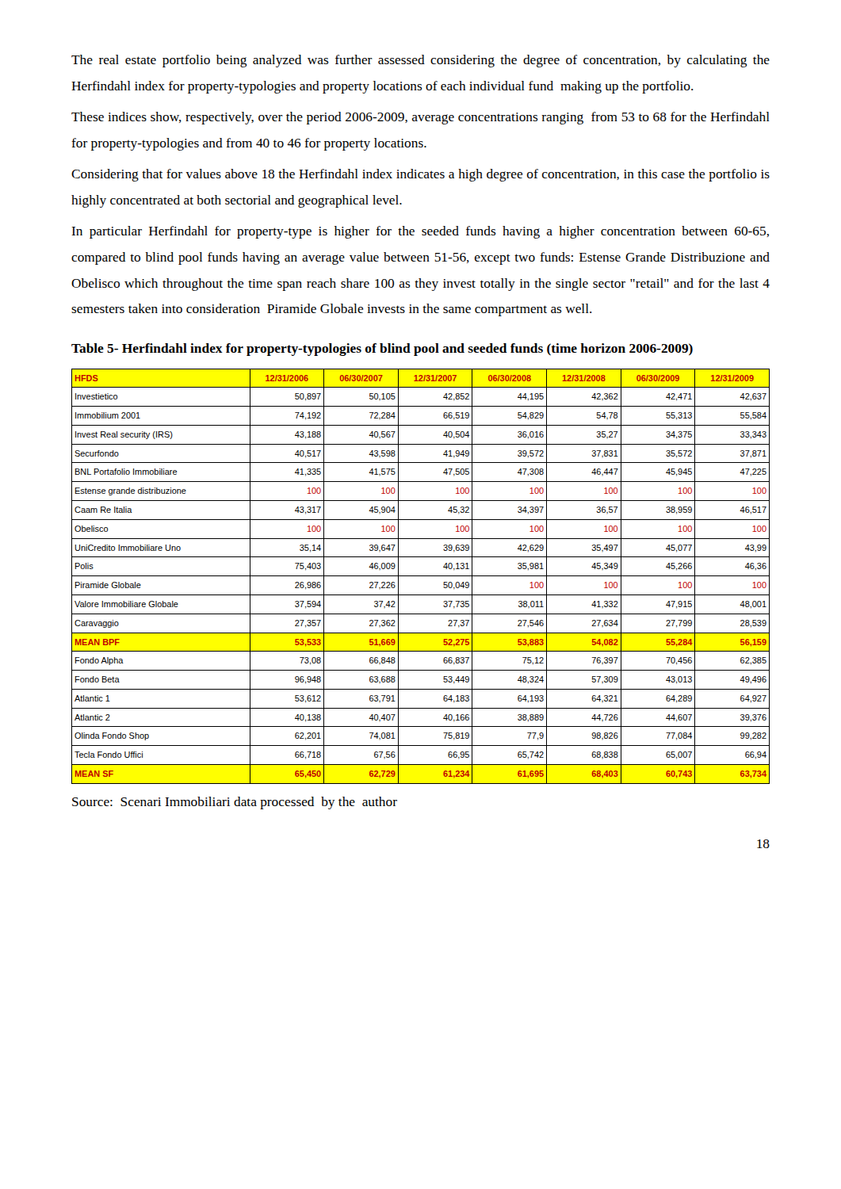The real estate portfolio being analyzed was further assessed considering the degree of concentration, by calculating the Herfindahl index for property-typologies and property locations of each individual fund making up the portfolio.
These indices show, respectively, over the period 2006-2009, average concentrations ranging from 53 to 68 for the Herfindahl for property-typologies and from 40 to 46 for property locations.
Considering that for values above 18 the Herfindahl index indicates a high degree of concentration, in this case the portfolio is highly concentrated at both sectorial and geographical level.
In particular Herfindahl for property-type is higher for the seeded funds having a higher concentration between 60-65, compared to blind pool funds having an average value between 51-56, except two funds: Estense Grande Distribuzione and Obelisco which throughout the time span reach share 100 as they invest totally in the single sector "retail" and for the last 4 semesters taken into consideration Piramide Globale invests in the same compartment as well.
Table 5- Herfindahl index for property-typologies of blind pool and seeded funds (time horizon 2006-2009)
| HFDS | 12/31/2006 | 06/30/2007 | 12/31/2007 | 06/30/2008 | 12/31/2008 | 06/30/2009 | 12/31/2009 |
| --- | --- | --- | --- | --- | --- | --- | --- |
| Investietico | 50,897 | 50,105 | 42,852 | 44,195 | 42,362 | 42,471 | 42,637 |
| Immobilium 2001 | 74,192 | 72,284 | 66,519 | 54,829 | 54,78 | 55,313 | 55,584 |
| Invest Real security (IRS) | 43,188 | 40,567 | 40,504 | 36,016 | 35,27 | 34,375 | 33,343 |
| Securfondo | 40,517 | 43,598 | 41,949 | 39,572 | 37,831 | 35,572 | 37,871 |
| BNL Portafolio Immobiliare | 41,335 | 41,575 | 47,505 | 47,308 | 46,447 | 45,945 | 47,225 |
| Estense grande distribuzione | 100 | 100 | 100 | 100 | 100 | 100 | 100 |
| Caam Re Italia | 43,317 | 45,904 | 45,32 | 34,397 | 36,57 | 38,959 | 46,517 |
| Obelisco | 100 | 100 | 100 | 100 | 100 | 100 | 100 |
| UniCredito Immobiliare Uno | 35,14 | 39,647 | 39,639 | 42,629 | 35,497 | 45,077 | 43,99 |
| Polis | 75,403 | 46,009 | 40,131 | 35,981 | 45,349 | 45,266 | 46,36 |
| Piramide Globale | 26,986 | 27,226 | 50,049 | 100 | 100 | 100 | 100 |
| Valore Immobiliare Globale | 37,594 | 37,42 | 37,735 | 38,011 | 41,332 | 47,915 | 48,001 |
| Caravaggio | 27,357 | 27,362 | 27,37 | 27,546 | 27,634 | 27,799 | 28,539 |
| MEAN BPF | 53,533 | 51,669 | 52,275 | 53,883 | 54,082 | 55,284 | 56,159 |
| Fondo Alpha | 73,08 | 66,848 | 66,837 | 75,12 | 76,397 | 70,456 | 62,385 |
| Fondo Beta | 96,948 | 63,688 | 53,449 | 48,324 | 57,309 | 43,013 | 49,496 |
| Atlantic 1 | 53,612 | 63,791 | 64,183 | 64,193 | 64,321 | 64,289 | 64,927 |
| Atlantic 2 | 40,138 | 40,407 | 40,166 | 38,889 | 44,726 | 44,607 | 39,376 |
| Olinda Fondo Shop | 62,201 | 74,081 | 75,819 | 77,9 | 98,826 | 77,084 | 99,282 |
| Tecla Fondo Uffici | 66,718 | 67,56 | 66,95 | 65,742 | 68,838 | 65,007 | 66,94 |
| MEAN SF | 65,450 | 62,729 | 61,234 | 61,695 | 68,403 | 60,743 | 63,734 |
Source: Scenari Immobiliari data processed by the author
18